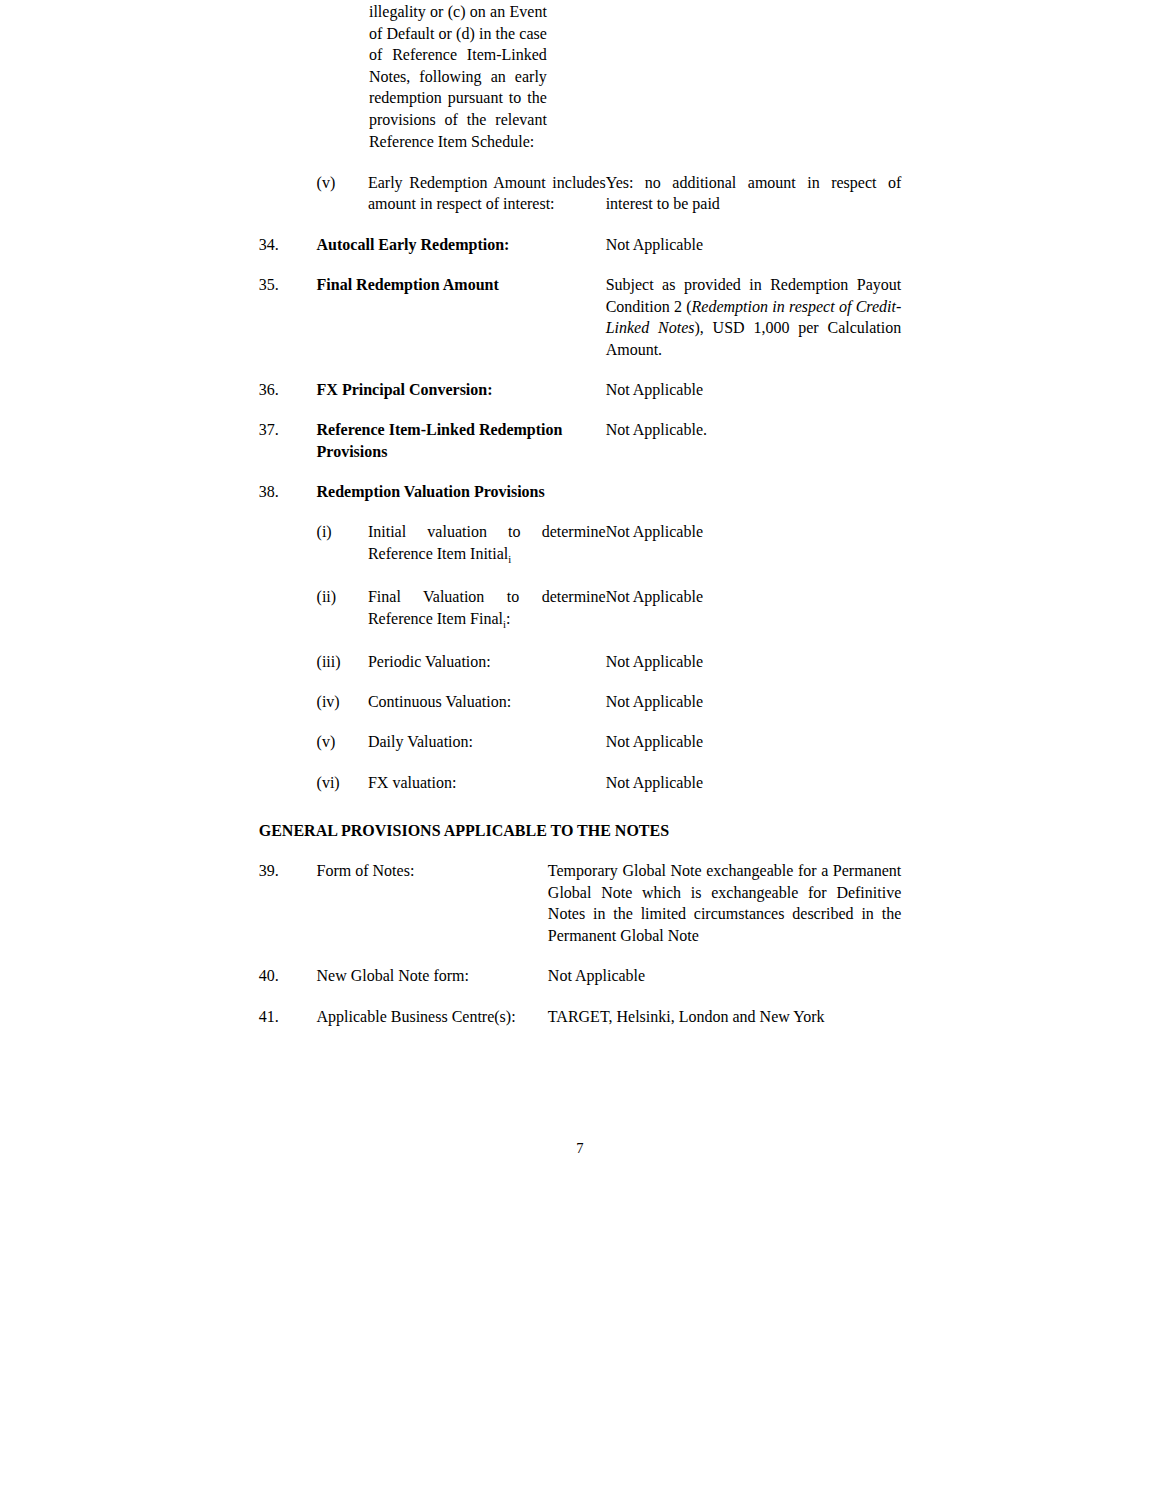| | | illegality or (c) on an Event of Default or (d) in the case of Reference Item-Linked Notes, following an early redemption pursuant to the provisions of the relevant Reference Item Schedule: | |
| | (v) | Early Redemption Amount includes amount in respect of interest: | Yes: no additional amount in respect of interest to be paid |
| 34. | Autocall Early Redemption: | Not Applicable |
| 35. | Final Redemption Amount | Subject as provided in Redemption Payout Condition 2 ( Redemption in respect of Credit-Linked Notes ), USD 1,000 per Calculation Amount. |
| 36. | FX Principal Conversion: | Not Applicable |
| 37. | Reference Item-Linked Redemption Provisions | Not Applicable. |
| 38. | Redemption Valuation Provisions | |
| | (i) | Initial valuation to determine Reference Item Initial i | Not Applicable |
| | (ii) | Final Valuation to determine Reference Item Final i : | Not Applicable |
| | (iii) | Periodic Valuation: | Not Applicable |
| | (iv) | Continuous Valuation: | Not Applicable |
| | (v) | Daily Valuation: | Not Applicable |
| | (vi) | FX valuation: | Not Applicable |
GENERAL PROVISIONS APPLICABLE TO THE NOTES
| 39. | Form of Notes: | Temporary Global Note exchangeable for a Permanent Global Note which is exchangeable for Definitive Notes in the limited circumstances described in the Permanent Global Note |
| 40. | New Global Note form: | Not Applicable |
| 41. | Applicable Business Centre(s): | TARGET, Helsinki, London and New York |
7